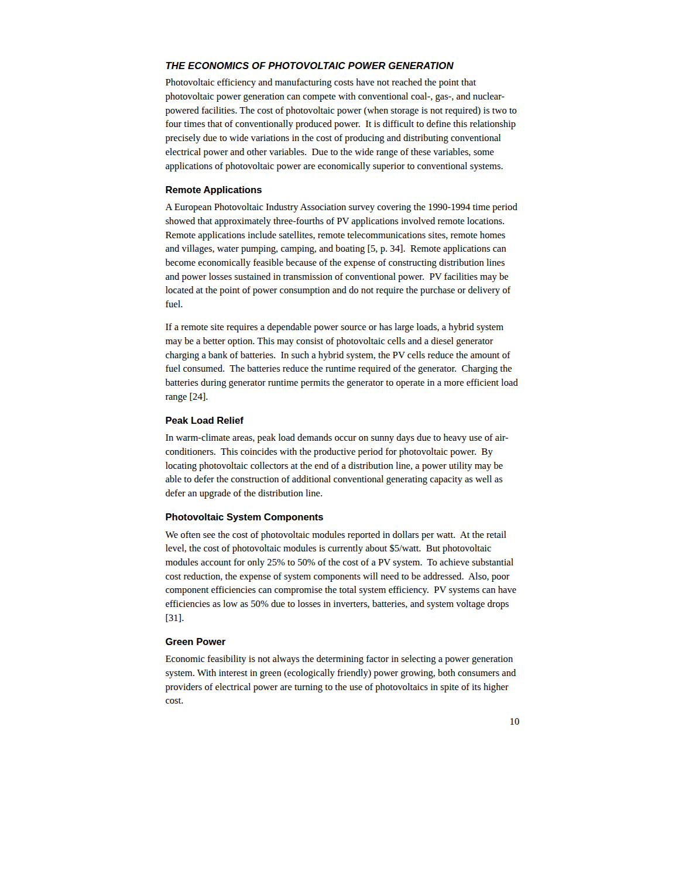THE ECONOMICS OF PHOTOVOLTAIC POWER GENERATION
Photovoltaic efficiency and manufacturing costs have not reached the point that photovoltaic power generation can compete with conventional coal-, gas-, and nuclear-powered facilities. The cost of photovoltaic power (when storage is not required) is two to four times that of conventionally produced power. It is difficult to define this relationship precisely due to wide variations in the cost of producing and distributing conventional electrical power and other variables. Due to the wide range of these variables, some applications of photovoltaic power are economically superior to conventional systems.
Remote Applications
A European Photovoltaic Industry Association survey covering the 1990-1994 time period showed that approximately three-fourths of PV applications involved remote locations. Remote applications include satellites, remote telecommunications sites, remote homes and villages, water pumping, camping, and boating [5, p. 34]. Remote applications can become economically feasible because of the expense of constructing distribution lines and power losses sustained in transmission of conventional power. PV facilities may be located at the point of power consumption and do not require the purchase or delivery of fuel.
If a remote site requires a dependable power source or has large loads, a hybrid system may be a better option. This may consist of photovoltaic cells and a diesel generator charging a bank of batteries. In such a hybrid system, the PV cells reduce the amount of fuel consumed. The batteries reduce the runtime required of the generator. Charging the batteries during generator runtime permits the generator to operate in a more efficient load range [24].
Peak Load Relief
In warm-climate areas, peak load demands occur on sunny days due to heavy use of air-conditioners. This coincides with the productive period for photovoltaic power. By locating photovoltaic collectors at the end of a distribution line, a power utility may be able to defer the construction of additional conventional generating capacity as well as defer an upgrade of the distribution line.
Photovoltaic System Components
We often see the cost of photovoltaic modules reported in dollars per watt. At the retail level, the cost of photovoltaic modules is currently about $5/watt. But photovoltaic modules account for only 25% to 50% of the cost of a PV system. To achieve substantial cost reduction, the expense of system components will need to be addressed. Also, poor component efficiencies can compromise the total system efficiency. PV systems can have efficiencies as low as 50% due to losses in inverters, batteries, and system voltage drops [31].
Green Power
Economic feasibility is not always the determining factor in selecting a power generation system. With interest in green (ecologically friendly) power growing, both consumers and providers of electrical power are turning to the use of photovoltaics in spite of its higher cost.
10